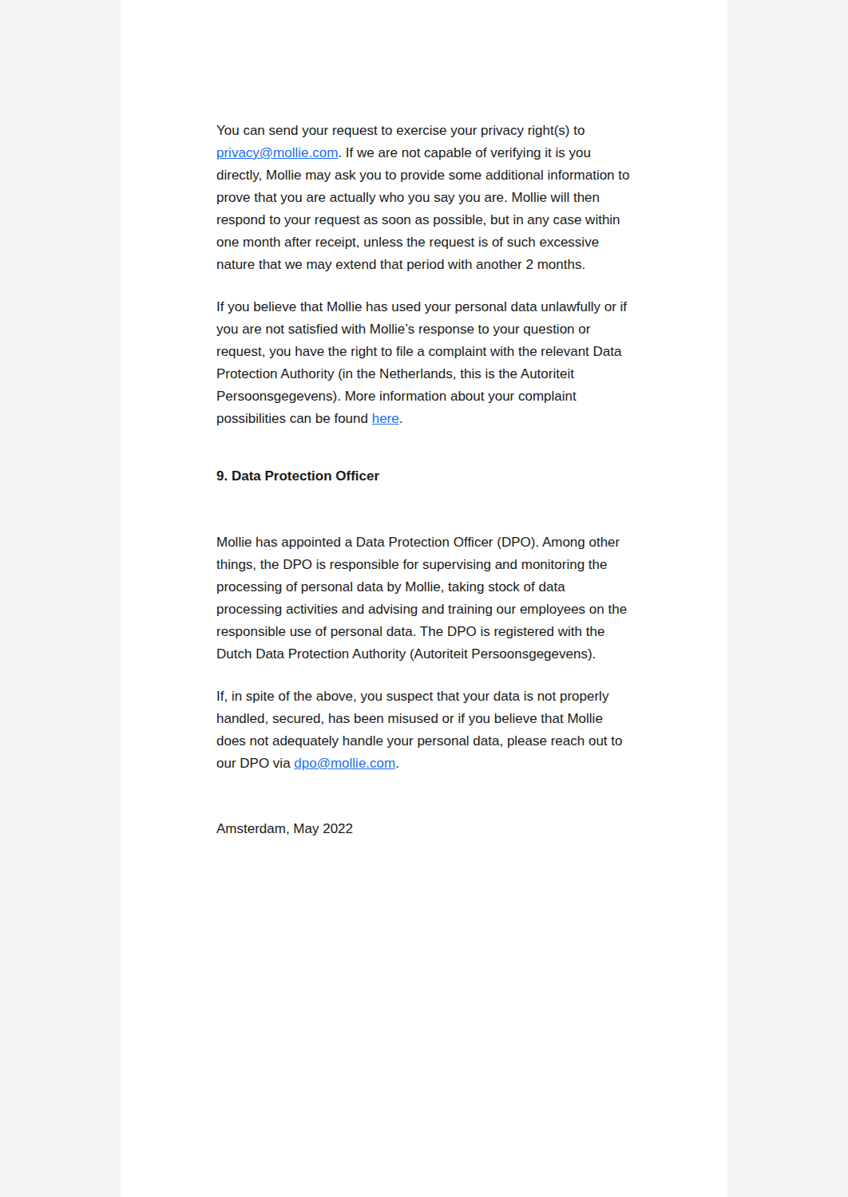You can send your request to exercise your privacy right(s) to privacy@mollie.com. If we are not capable of verifying it is you directly, Mollie may ask you to provide some additional information to prove that you are actually who you say you are. Mollie will then respond to your request as soon as possible, but in any case within one month after receipt, unless the request is of such excessive nature that we may extend that period with another 2 months.
If you believe that Mollie has used your personal data unlawfully or if you are not satisfied with Mollie’s response to your question or request, you have the right to file a complaint with the relevant Data Protection Authority (in the Netherlands, this is the Autoriteit Persoonsgegevens). More information about your complaint possibilities can be found here.
9. Data Protection Officer
Mollie has appointed a Data Protection Officer (DPO). Among other things, the DPO is responsible for supervising and monitoring the processing of personal data by Mollie, taking stock of data processing activities and advising and training our employees on the responsible use of personal data. The DPO is registered with the Dutch Data Protection Authority (Autoriteit Persoonsgegevens).
If, in spite of the above, you suspect that your data is not properly handled, secured, has been misused or if you believe that Mollie does not adequately handle your personal data, please reach out to our DPO via dpo@mollie.com.
Amsterdam, May 2022